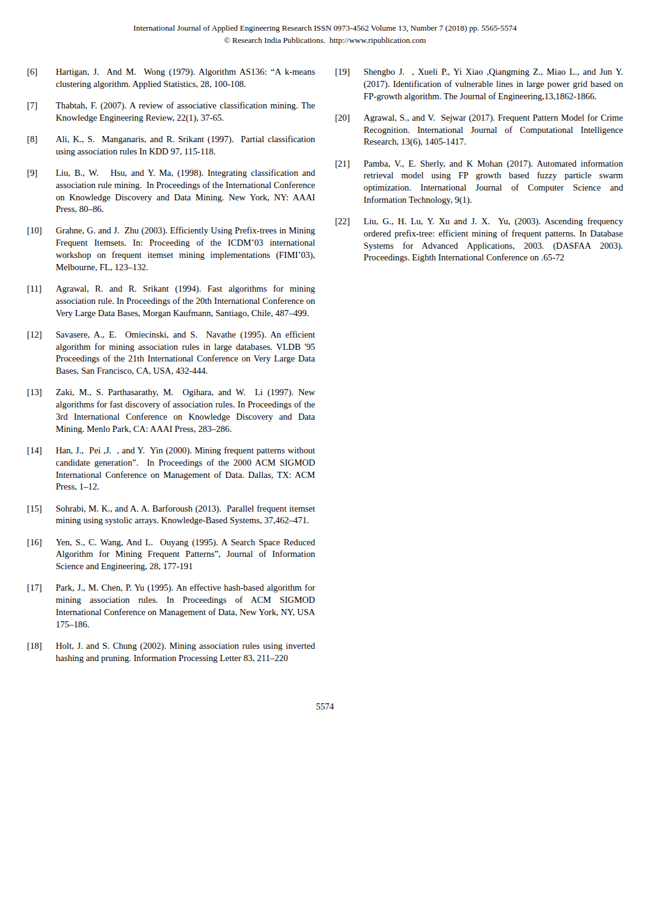International Journal of Applied Engineering Research ISSN 0973-4562 Volume 13, Number 7 (2018) pp. 5565-5574
© Research India Publications. http://www.ripublication.com
[6] Hartigan, J. And M. Wong (1979). Algorithm AS136: “A k-means clustering algorithm. Applied Statistics, 28, 100-108.
[7] Thabtah, F. (2007). A review of associative classification mining. The Knowledge Engineering Review, 22(1), 37-65.
[8] Ali, K., S. Manganaris, and R. Srikant (1997). Partial classification using association rules In KDD 97, 115-118.
[9] Liu, B., W. Hsu, and Y. Ma, (1998). Integrating classification and association rule mining. In Proceedings of the International Conference on Knowledge Discovery and Data Mining. New York, NY: AAAI Press, 80–86.
[10] Grahne, G. and J. Zhu (2003). Efficiently Using Prefix-trees in Mining Frequent Itemsets. In: Proceeding of the ICDM’03 international workshop on frequent itemset mining implementations (FIMI’03), Melbourne, FL, 123–132.
[11] Agrawal, R. and R. Srikant (1994). Fast algorithms for mining association rule. In Proceedings of the 20th International Conference on Very Large Data Bases, Morgan Kaufmann, Santiago, Chile, 487–499.
[12] Savasere, A., E. Omiecinski, and S. Navathe (1995). An efficient algorithm for mining association rules in large databases. VLDB '95 Proceedings of the 21th International Conference on Very Large Data Bases, San Francisco, CA, USA, 432-444.
[13] Zaki, M., S. Parthasarathy, M. Ogihara, and W. Li (1997). New algorithms for fast discovery of association rules. In Proceedings of the 3rd International Conference on Knowledge Discovery and Data Mining. Menlo Park, CA: AAAI Press, 283–286.
[14] Han, J., Pei ,J. , and Y. Yin (2000). Mining frequent patterns without candidate generation”. In Proceedings of the 2000 ACM SIGMOD International Conference on Management of Data. Dallas, TX: ACM Press, 1–12.
[15] Sohrabi, M. K., and A. A. Barforoush (2013). Parallel frequent itemset mining using systolic arrays. Knowledge-Based Systems, 37,462–471.
[16] Yen, S., C. Wang, And L. Ouyang (1995). A Search Space Reduced Algorithm for Mining Frequent Patterns”, Journal of Information Science and Engineering, 28, 177-191
[17] Park, J., M. Chen, P. Yu (1995). An effective hash-based algorithm for mining association rules. In Proceedings of ACM SIGMOD International Conference on Management of Data, New York, NY, USA 175–186.
[18] Holt, J. and S. Chung (2002). Mining association rules using inverted hashing and pruning. Information Processing Letter 83, 211–220
[19] Shengbo J. , Xueli P., Yi Xiao ,Qiangming Z., Miao L., and Jun Y. (2017). Identification of vulnerable lines in large power grid based on FP-growth algorithm. The Journal of Engineering,13,1862-1866.
[20] Agrawal, S., and V. Sejwar (2017). Frequent Pattern Model for Crime Recognition. International Journal of Computational Intelligence Research, 13(6), 1405-1417.
[21] Pamba, V., E. Sherly, and K Mohan (2017). Automated information retrieval model using FP growth based fuzzy particle swarm optimization. International Journal of Computer Science and Information Technology, 9(1).
[22] Liu, G., H. Lu, Y. Xu and J. X. Yu, (2003). Ascending frequency ordered prefix-tree: efficient mining of frequent patterns. In Database Systems for Advanced Applications, 2003. (DASFAA 2003). Proceedings. Eighth International Conference on .65-72
5574